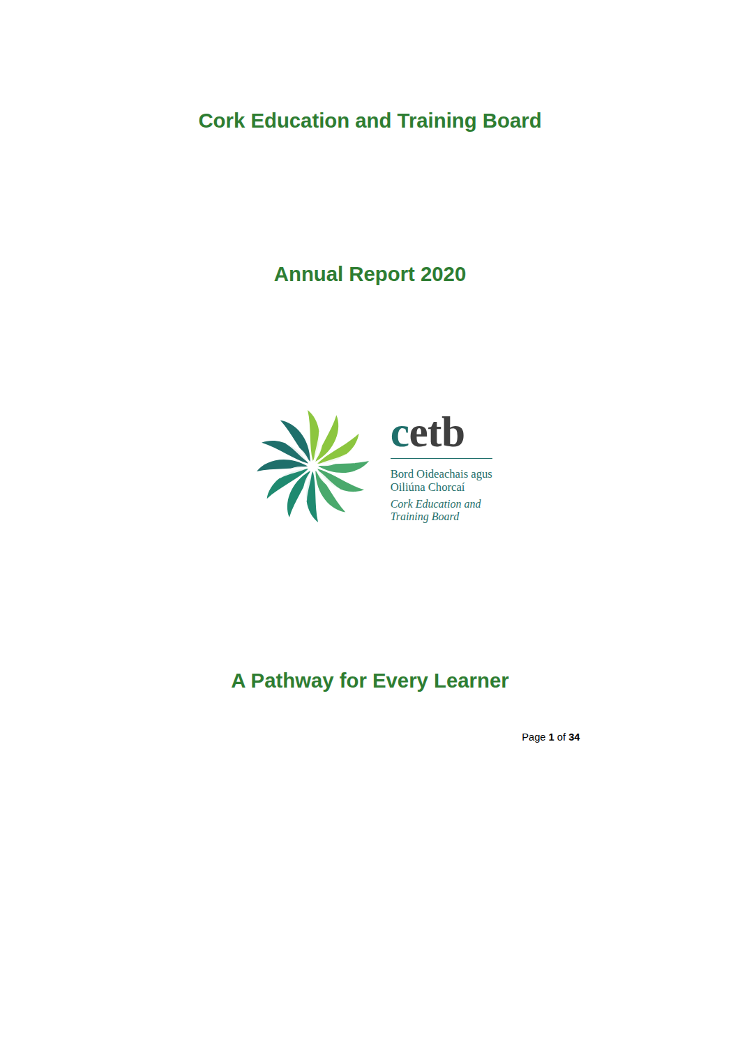Cork Education and Training Board
Annual Report 2020
cetb
Bord Oideachais agus
Oiliúna Chorcaí
Cork Education and
Training Board
A Pathway for Every Learner
Page 1 of 34